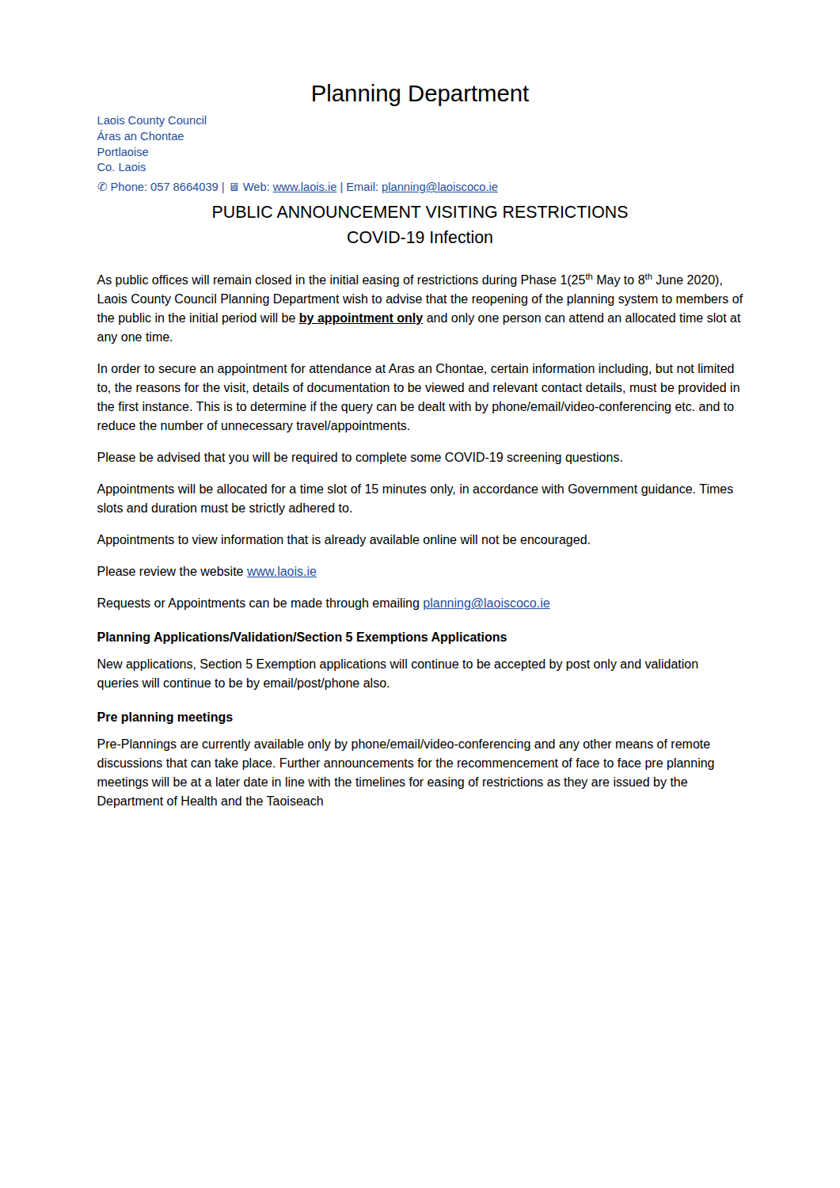Planning Department
Laois County Council
Áras an Chontae
Portlaoise
Co. Laois
✆ Phone: 057 8664039 | 🖥 Web: www.laois.ie | Email: planning@laoiscoco.ie
PUBLIC ANNOUNCEMENT VISITING RESTRICTIONS
COVID-19 Infection
As public offices will remain closed in the initial easing of restrictions during Phase 1(25th May to 8th June 2020), Laois County Council Planning Department wish to advise that the reopening of the planning system to members of the public in the initial period will be by appointment only and only one person can attend an allocated time slot at any one time.
In order to secure an appointment for attendance at Aras an Chontae, certain information including, but not limited to, the reasons for the visit, details of documentation to be viewed and relevant contact details, must be provided in the first instance. This is to determine if the query can be dealt with by phone/email/video-conferencing etc. and to reduce the number of unnecessary travel/appointments.
Please be advised that you will be required to complete some COVID-19 screening questions.
Appointments will be allocated for a time slot of 15 minutes only, in accordance with Government guidance. Times slots and duration must be strictly adhered to.
Appointments to view information that is already available online will not be encouraged.
Please review the website www.laois.ie
Requests or Appointments can be made through emailing planning@laoiscoco.ie
Planning Applications/Validation/Section 5 Exemptions Applications
New applications, Section 5 Exemption applications will continue to be accepted by post only and validation queries will continue to be by email/post/phone also.
Pre planning meetings
Pre-Plannings are currently available only by phone/email/video-conferencing and any other means of remote discussions that can take place. Further announcements for the recommencement of face to face pre planning meetings will be at a later date in line with the timelines for easing of restrictions as they are issued by the Department of Health and the Taoiseach